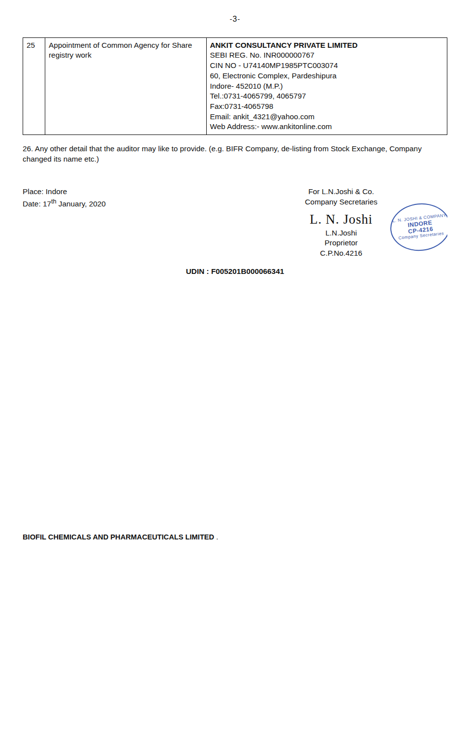-3-
| 25 | Appointment of Common Agency for Share registry work | ANKIT CONSULTANCY PRIVATE LIMITED SEBI REG. No. INR000000767 CIN NO - U74140MP1985PTC003074 60, Electronic Complex, Pardeshipura Indore- 452010 (M.P.) Tel.:0731-4065799, 4065797 Fax:0731-4065798 Email: ankit_4321@yahoo.com Web Address:- www.ankitonline.com |
26. Any other detail that the auditor may like to provide. (e.g. BIFR Company, de-listing from Stock Exchange, Company changed its name etc.)
Place: Indore
Date: 17th January, 2020
For L.N.Joshi & Co.
Company Secretaries
L. N. Joshi
L.N.Joshi
Proprietor
C.P.No.4216
L. N. JOSHI & COMPANY
INDORE
CP-4216
Company Secretaries
UDIN : F005201B000066341
BIOFIL CHEMICALS AND PHARMACEUTICALS LIMITED .